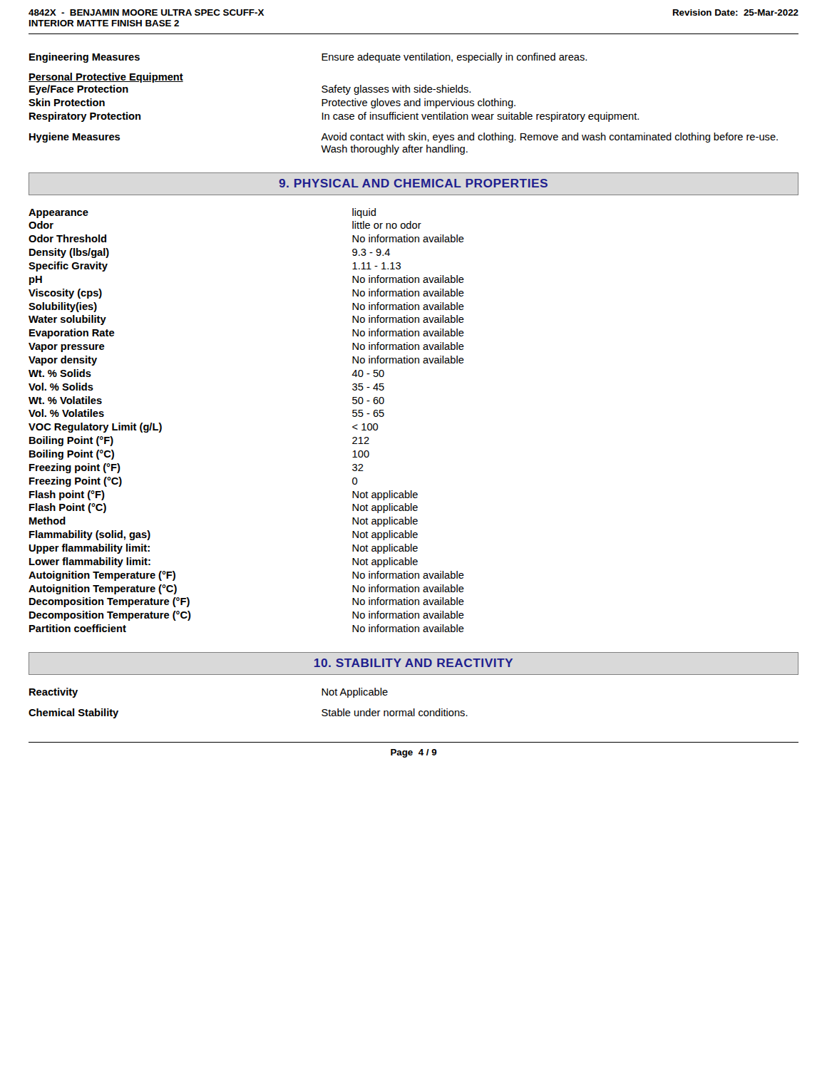4842X - BENJAMIN MOORE ULTRA SPEC SCUFF-X
INTERIOR MATTE FINISH BASE 2
Revision Date: 25-Mar-2022
| Engineering Measures | Ensure adequate ventilation, especially in confined areas. |
Personal Protective Equipment
| Eye/Face Protection | Safety glasses with side-shields. |
| Skin Protection | Protective gloves and impervious clothing. |
| Respiratory Protection | In case of insufficient ventilation wear suitable respiratory equipment. |
| Hygiene Measures | Avoid contact with skin, eyes and clothing. Remove and wash contaminated clothing before re-use. Wash thoroughly after handling. |
9. PHYSICAL AND CHEMICAL PROPERTIES
| Appearance | liquid |
| Odor | little or no odor |
| Odor Threshold | No information available |
| Density (lbs/gal) | 9.3 - 9.4 |
| Specific Gravity | 1.11 - 1.13 |
| pH | No information available |
| Viscosity (cps) | No information available |
| Solubility(ies) | No information available |
| Water solubility | No information available |
| Evaporation Rate | No information available |
| Vapor pressure | No information available |
| Vapor density | No information available |
| Wt. % Solids | 40 - 50 |
| Vol. % Solids | 35 - 45 |
| Wt. % Volatiles | 50 - 60 |
| Vol. % Volatiles | 55 - 65 |
| VOC Regulatory Limit (g/L) | < 100 |
| Boiling Point (°F) | 212 |
| Boiling Point (°C) | 100 |
| Freezing point (°F) | 32 |
| Freezing Point (°C) | 0 |
| Flash point (°F) | Not applicable |
| Flash Point (°C) | Not applicable |
| Method | Not applicable |
| Flammability (solid, gas) | Not applicable |
| Upper flammability limit: | Not applicable |
| Lower flammability limit: | Not applicable |
| Autoignition Temperature (°F) | No information available |
| Autoignition Temperature (°C) | No information available |
| Decomposition Temperature (°F) | No information available |
| Decomposition Temperature (°C) | No information available |
| Partition coefficient | No information available |
10. STABILITY AND REACTIVITY
| Reactivity | Not Applicable |
| Chemical Stability | Stable under normal conditions. |
Page 4 / 9